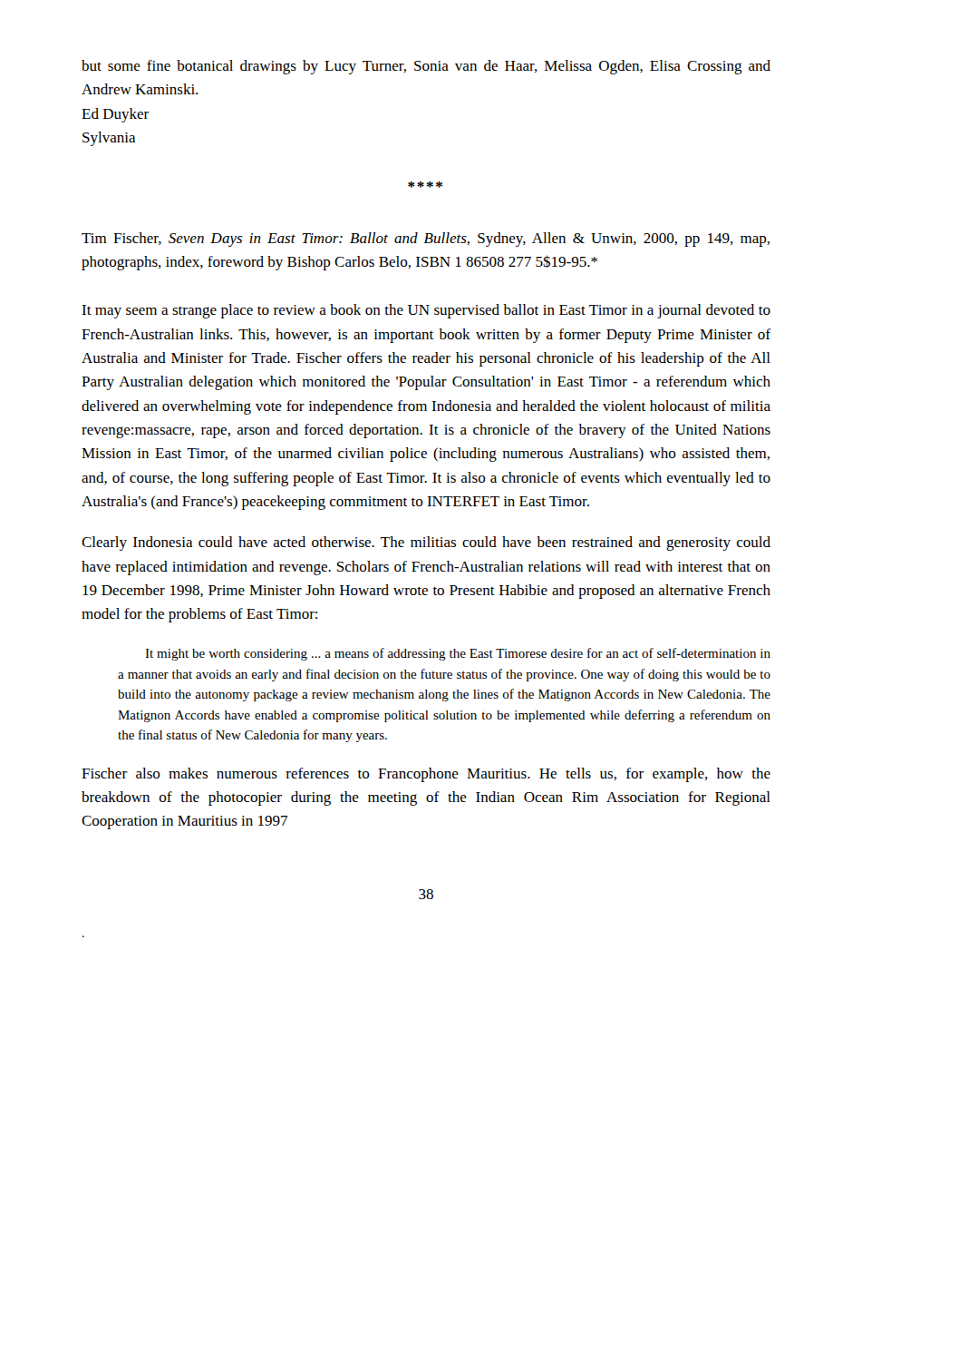but some fine botanical drawings by Lucy Turner, Sonia van de Haar, Melissa Ogden, Elisa Crossing and Andrew Kaminski.
Ed Duyker
Sylvania
****
Tim Fischer, Seven Days in East Timor: Ballot and Bullets, Sydney, Allen & Unwin, 2000, pp 149, map, photographs, index, foreword by Bishop Carlos Belo, ISBN 1 86508 277 5$19-95.*
It may seem a strange place to review a book on the UN supervised ballot in East Timor in a journal devoted to French-Australian links. This, however, is an important book written by a former Deputy Prime Minister of Australia and Minister for Trade. Fischer offers the reader his personal chronicle of his leadership of the All Party Australian delegation which monitored the 'Popular Consultation' in East Timor - a referendum which delivered an overwhelming vote for independence from Indonesia and heralded the violent holocaust of militia revenge:massacre, rape, arson and forced deportation. It is a chronicle of the bravery of the United Nations Mission in East Timor, of the unarmed civilian police (including numerous Australians) who assisted them, and, of course, the long suffering people of East Timor. It is also a chronicle of events which eventually led to Australia's (and France's) peacekeeping commitment to INTERFET in East Timor.
Clearly Indonesia could have acted otherwise. The militias could have been restrained and generosity could have replaced intimidation and revenge. Scholars of French-Australian relations will read with interest that on 19 December 1998, Prime Minister John Howard wrote to Present Habibie and proposed an alternative French model for the problems of East Timor:
It might be worth considering ... a means of addressing the East Timorese desire for an act of self-determination in a manner that avoids an early and final decision on the future status of the province. One way of doing this would be to build into the autonomy package a review mechanism along the lines of the Matignon Accords in New Caledonia. The Matignon Accords have enabled a compromise political solution to be implemented while deferring a referendum on the final status of New Caledonia for many years.
Fischer also makes numerous references to Francophone Mauritius. He tells us, for example, how the breakdown of the photocopier during the meeting of the Indian Ocean Rim Association for Regional Cooperation in Mauritius in 1997
38
.